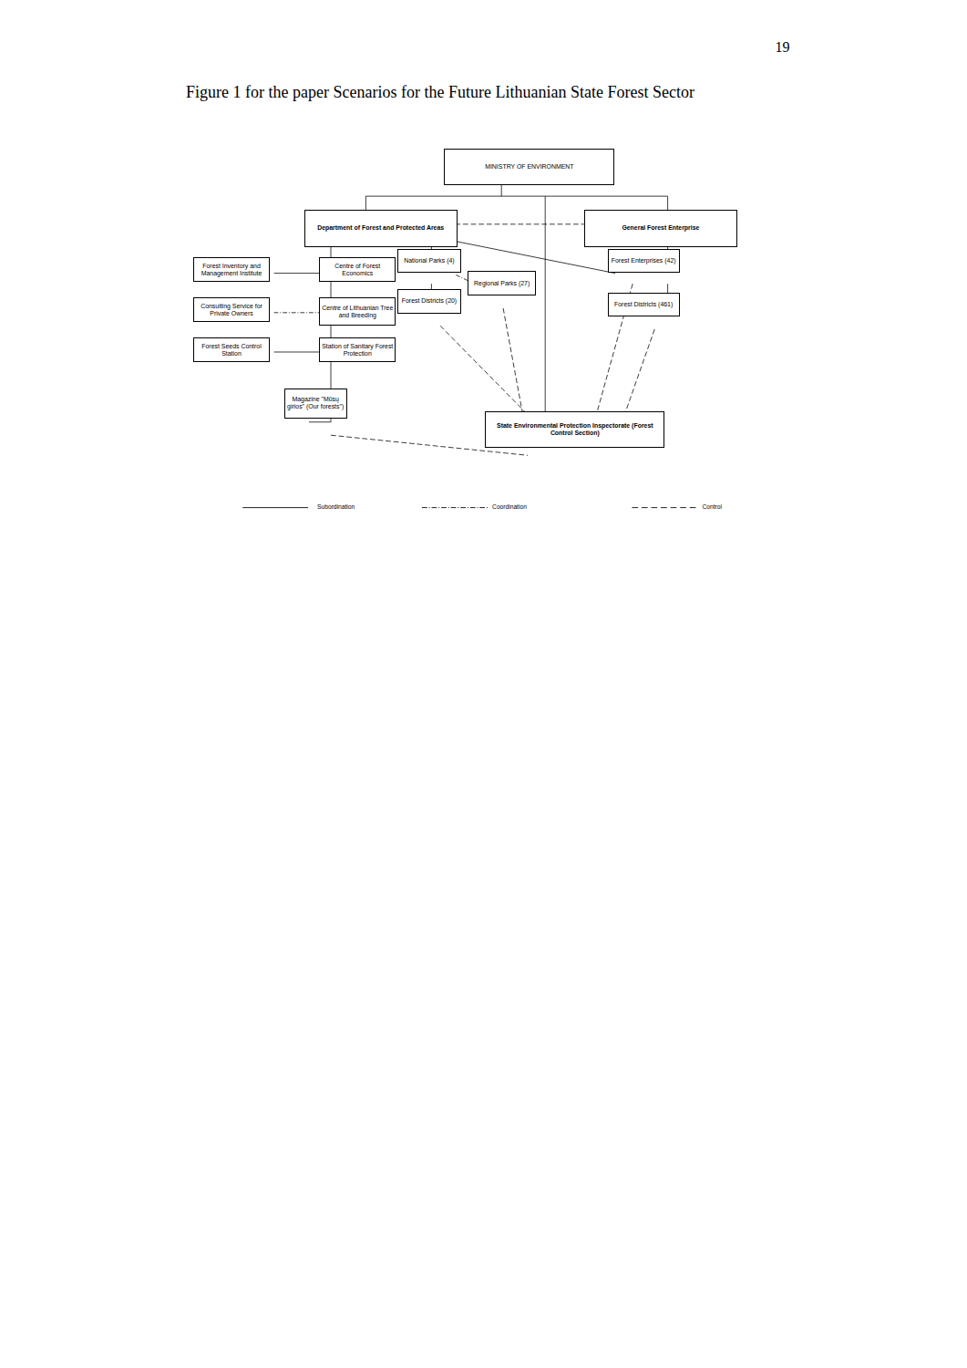19
Figure 1 for the paper Scenarios for the Future Lithuanian State Forest Sector
MINISTRY OF ENVIRONMENT
Department of Forest and Protected Areas
General Forest Enterprise
Forest Inventory and Management Institute
Consulting Service for Private Owners
Forest Seeds Control Station
Centre of Forest Economics
Centre of Lithuanian Tree and Breeding
Station of Sanitary Forest Protection
Magazine "Mūsų girios" (Our forests")
National Parks (4)
Forest Districts (20)
Regional Parks (27)
Forest Enterprises (42)
Forest Districts (461)
State Environmental Protection Inspectorate (Forest Control Section)
Subordination Coordination Control